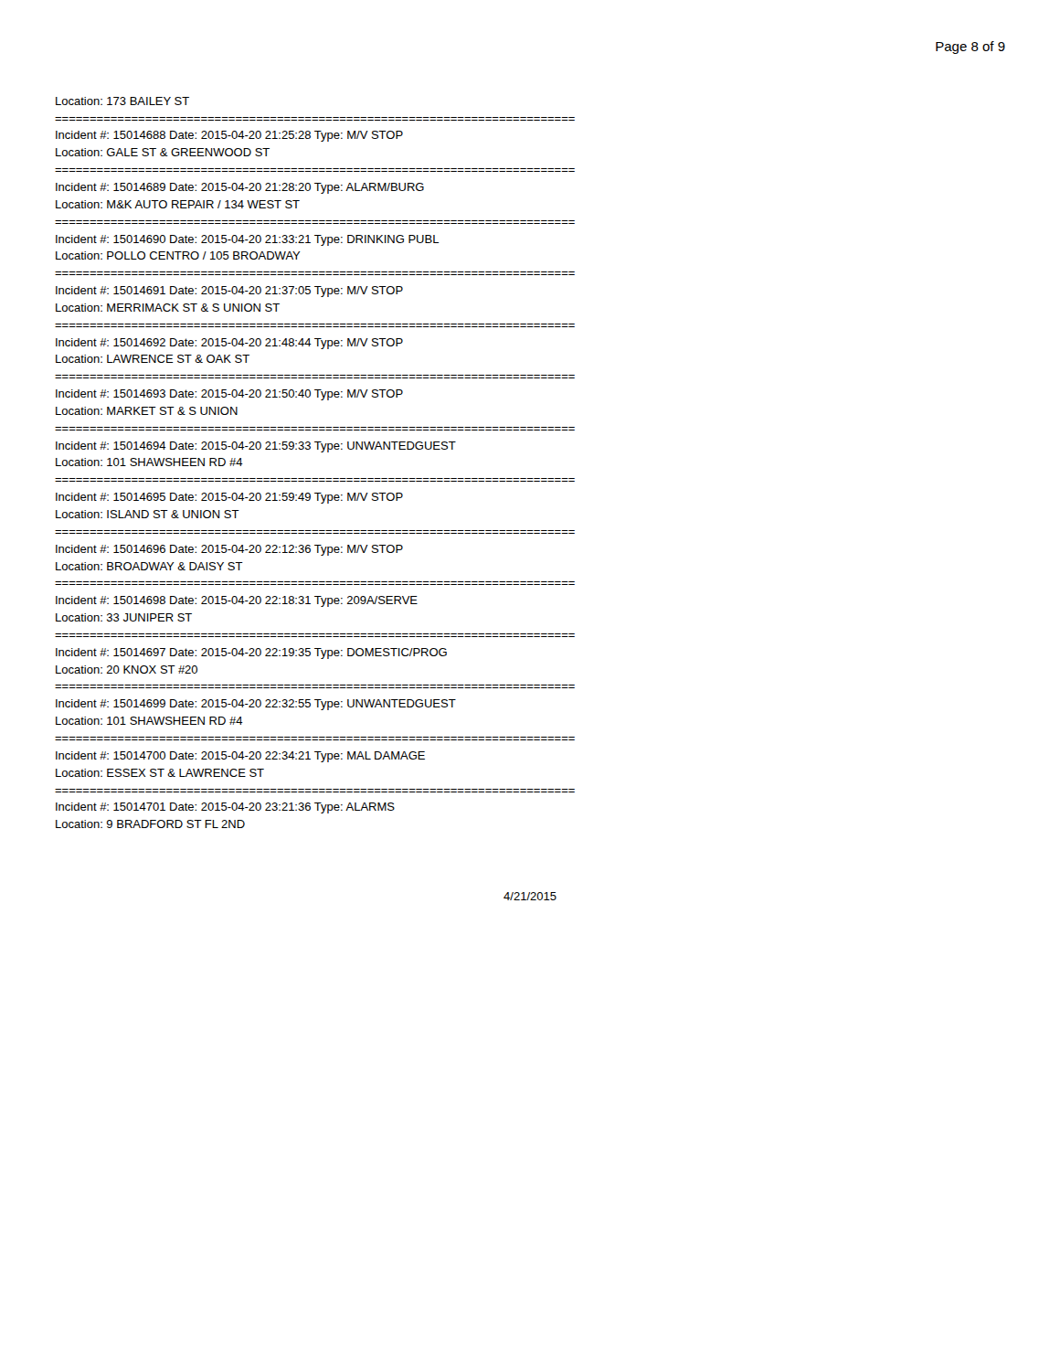Page 8 of 9
Location: 173 BAILEY ST =========================================================================== Incident #: 15014688 Date: 2015-04-20 21:25:28 Type: M/V STOP Location: GALE ST & GREENWOOD ST =========================================================================== Incident #: 15014689 Date: 2015-04-20 21:28:20 Type: ALARM/BURG Location: M&K AUTO REPAIR / 134 WEST ST =========================================================================== Incident #: 15014690 Date: 2015-04-20 21:33:21 Type: DRINKING PUBL Location: POLLO CENTRO / 105 BROADWAY =========================================================================== Incident #: 15014691 Date: 2015-04-20 21:37:05 Type: M/V STOP Location: MERRIMACK ST & S UNION ST =========================================================================== Incident #: 15014692 Date: 2015-04-20 21:48:44 Type: M/V STOP Location: LAWRENCE ST & OAK ST =========================================================================== Incident #: 15014693 Date: 2015-04-20 21:50:40 Type: M/V STOP Location: MARKET ST & S UNION =========================================================================== Incident #: 15014694 Date: 2015-04-20 21:59:33 Type: UNWANTEDGUEST Location: 101 SHAWSHEEN RD #4 =========================================================================== Incident #: 15014695 Date: 2015-04-20 21:59:49 Type: M/V STOP Location: ISLAND ST & UNION ST =========================================================================== Incident #: 15014696 Date: 2015-04-20 22:12:36 Type: M/V STOP Location: BROADWAY & DAISY ST =========================================================================== Incident #: 15014698 Date: 2015-04-20 22:18:31 Type: 209A/SERVE Location: 33 JUNIPER ST =========================================================================== Incident #: 15014697 Date: 2015-04-20 22:19:35 Type: DOMESTIC/PROG Location: 20 KNOX ST #20 =========================================================================== Incident #: 15014699 Date: 2015-04-20 22:32:55 Type: UNWANTEDGUEST Location: 101 SHAWSHEEN RD #4 =========================================================================== Incident #: 15014700 Date: 2015-04-20 22:34:21 Type: MAL DAMAGE Location: ESSEX ST & LAWRENCE ST =========================================================================== Incident #: 15014701 Date: 2015-04-20 23:21:36 Type: ALARMS Location: 9 BRADFORD ST FL 2ND
4/21/2015